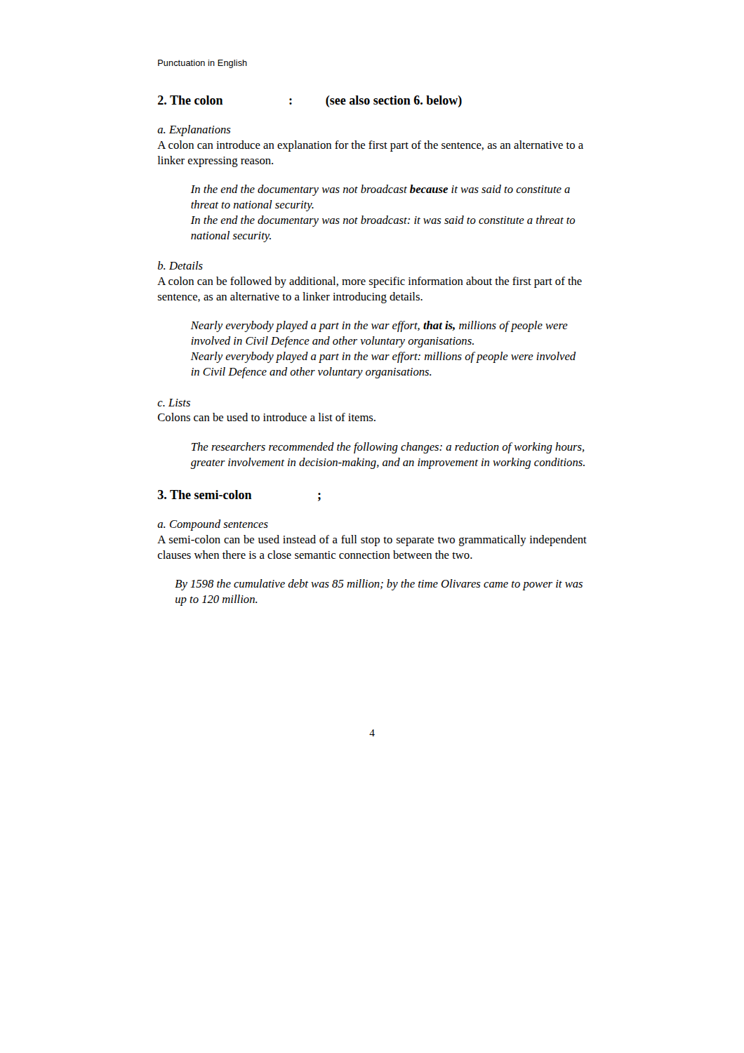Punctuation in English
2. The colon : (see also section 6. below)
a. Explanations
A colon can introduce an explanation for the first part of the sentence, as an alternative to a linker expressing reason.
In the end the documentary was not broadcast because it was said to constitute a threat to national security.
In the end the documentary was not broadcast: it was said to constitute a threat to national security.
b. Details
A colon can be followed by additional, more specific information about the first part of the sentence, as an alternative to a linker introducing details.
Nearly everybody played a part in the war effort, that is, millions of people were involved in Civil Defence and other voluntary organisations.
Nearly everybody played a part in the war effort: millions of people were involved in Civil Defence and other voluntary organisations.
c. Lists
Colons can be used to introduce a list of items.
The researchers recommended the following changes: a reduction of working hours, greater involvement in decision-making, and an improvement in working conditions.
3. The semi-colon ;
a. Compound sentences
A semi-colon can be used instead of a full stop to separate two grammatically independent clauses when there is a close semantic connection between the two.
By 1598 the cumulative debt was 85 million; by the time Olivares came to power it was up to 120 million.
4